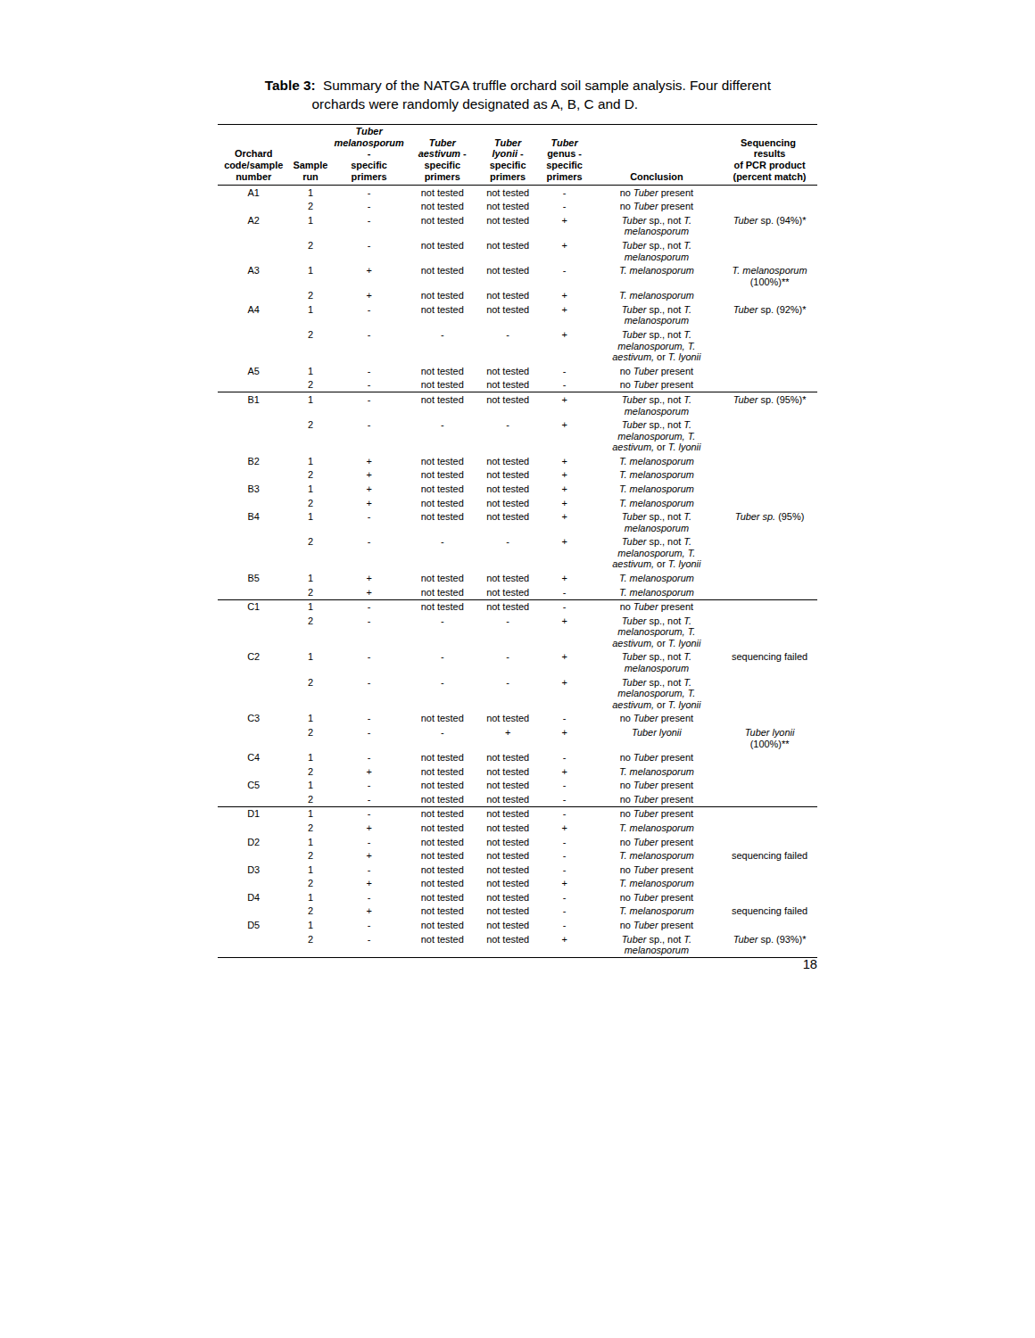Table 3: Summary of the NATGA truffle orchard soil sample analysis. Four different orchards were randomly designated as A, B, C and D.
| Orchard code/sample number | Sample run | Tuber melanosporum - specific primers | Tuber aestivum - specific primers | Tuber lyonii - specific primers | Tuber genus - specific primers | Conclusion | Sequencing results of PCR product (percent match) |
| --- | --- | --- | --- | --- | --- | --- | --- |
| A1 | 1 | - | not tested | not tested | - | no Tuber present | |
| | 2 | - | not tested | not tested | - | no Tuber present | |
| A2 | 1 | - | not tested | not tested | + | Tuber sp., not T. melanosporum | Tuber sp. (94%)* |
| | 2 | - | not tested | not tested | + | Tuber sp., not T. melanosporum | |
| A3 | 1 | + | not tested | not tested | - | T. melanosporum | T. melanosporum (100%)** |
| | 2 | + | not tested | not tested | + | T. melanosporum | |
| A4 | 1 | - | not tested | not tested | + | Tuber sp., not T. melanosporum | Tuber sp. (92%)* |
| | 2 | - | - | - | + | Tuber sp., not T. melanosporum, T. aestivum, or T. lyonii | |
| A5 | 1 | - | not tested | not tested | - | no Tuber present | |
| | 2 | - | not tested | not tested | - | no Tuber present | |
| B1 | 1 | - | not tested | not tested | + | Tuber sp., not T. melanosporum | Tuber sp. (95%)* |
| | 2 | - | - | - | + | Tuber sp., not T. melanosporum, T. aestivum, or T. lyonii | |
| B2 | 1 | + | not tested | not tested | + | T. melanosporum | |
| | 2 | + | not tested | not tested | + | T. melanosporum | |
| B3 | 1 | + | not tested | not tested | + | T. melanosporum | |
| | 2 | + | not tested | not tested | + | T. melanosporum | |
| B4 | 1 | - | not tested | not tested | + | Tuber sp., not T. melanosporum | Tuber sp. (95%) |
| | 2 | - | - | - | + | Tuber sp., not T. melanosporum, T. aestivum, or T. lyonii | |
| B5 | 1 | + | not tested | not tested | + | T. melanosporum | |
| | 2 | + | not tested | not tested | - | T. melanosporum | |
| C1 | 1 | - | not tested | not tested | - | no Tuber present | |
| | 2 | - | - | - | + | Tuber sp., not T. melanosporum, T. aestivum, or T. lyonii | |
| C2 | 1 | - | - | - | + | Tuber sp., not T. melanosporum | sequencing failed |
| | 2 | - | - | - | + | Tuber sp., not T. melanosporum, T. aestivum, or T. lyonii | |
| C3 | 1 | - | not tested | not tested | - | no Tuber present | |
| | 2 | - | - | + | + | Tuber lyonii | Tuber lyonii (100%)** |
| C4 | 1 | - | not tested | not tested | - | no Tuber present | |
| | 2 | + | not tested | not tested | + | T. melanosporum | |
| C5 | 1 | - | not tested | not tested | - | no Tuber present | |
| | 2 | - | not tested | not tested | - | no Tuber present | |
| D1 | 1 | - | not tested | not tested | - | no Tuber present | |
| | 2 | + | not tested | not tested | + | T. melanosporum | |
| D2 | 1 | - | not tested | not tested | - | no Tuber present | |
| | 2 | + | not tested | not tested | - | T. melanosporum | sequencing failed |
| D3 | 1 | - | not tested | not tested | - | no Tuber present | |
| | 2 | + | not tested | not tested | + | T. melanosporum | |
| D4 | 1 | - | not tested | not tested | - | no Tuber present | |
| | 2 | + | not tested | not tested | - | T. melanosporum | sequencing failed |
| D5 | 1 | - | not tested | not tested | - | no Tuber present | |
| | 2 | - | not tested | not tested | + | Tuber sp., not T. melanosporum | Tuber sp. (93%)* |
18